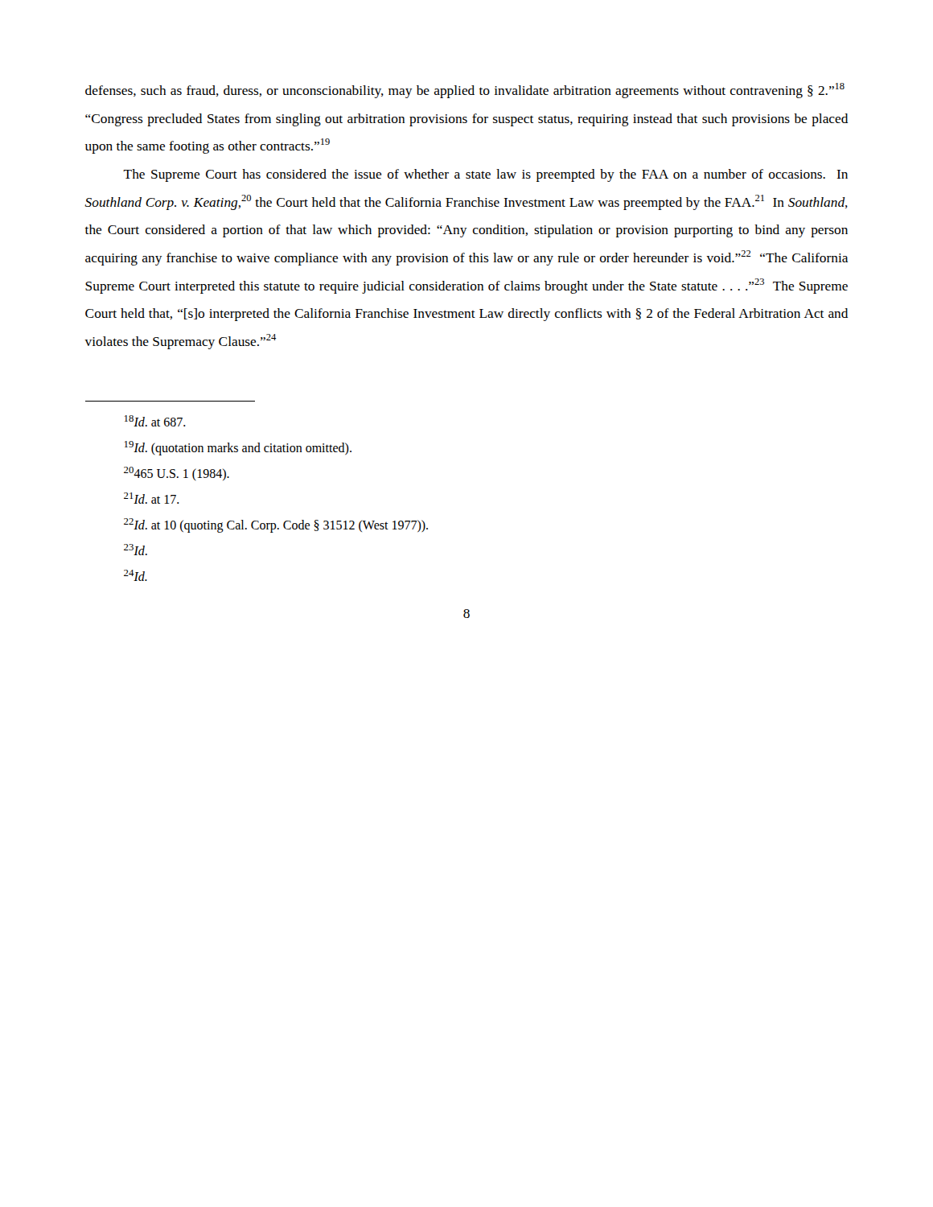defenses, such as fraud, duress, or unconscionability, may be applied to invalidate arbitration agreements without contravening § 2.”18 “Congress precluded States from singling out arbitration provisions for suspect status, requiring instead that such provisions be placed upon the same footing as other contracts.”19
The Supreme Court has considered the issue of whether a state law is preempted by the FAA on a number of occasions. In Southland Corp. v. Keating,20 the Court held that the California Franchise Investment Law was preempted by the FAA.21 In Southland, the Court considered a portion of that law which provided: “Any condition, stipulation or provision purporting to bind any person acquiring any franchise to waive compliance with any provision of this law or any rule or order hereunder is void.”22 “The California Supreme Court interpreted this statute to require judicial consideration of claims brought under the State statute . . . .”23 The Supreme Court held that, “[s]o interpreted the California Franchise Investment Law directly conflicts with § 2 of the Federal Arbitration Act and violates the Supremacy Clause.”24
18Id. at 687.
19Id. (quotation marks and citation omitted).
20465 U.S. 1 (1984).
21Id. at 17.
22Id. at 10 (quoting Cal. Corp. Code § 31512 (West 1977)).
23Id.
24Id.
8